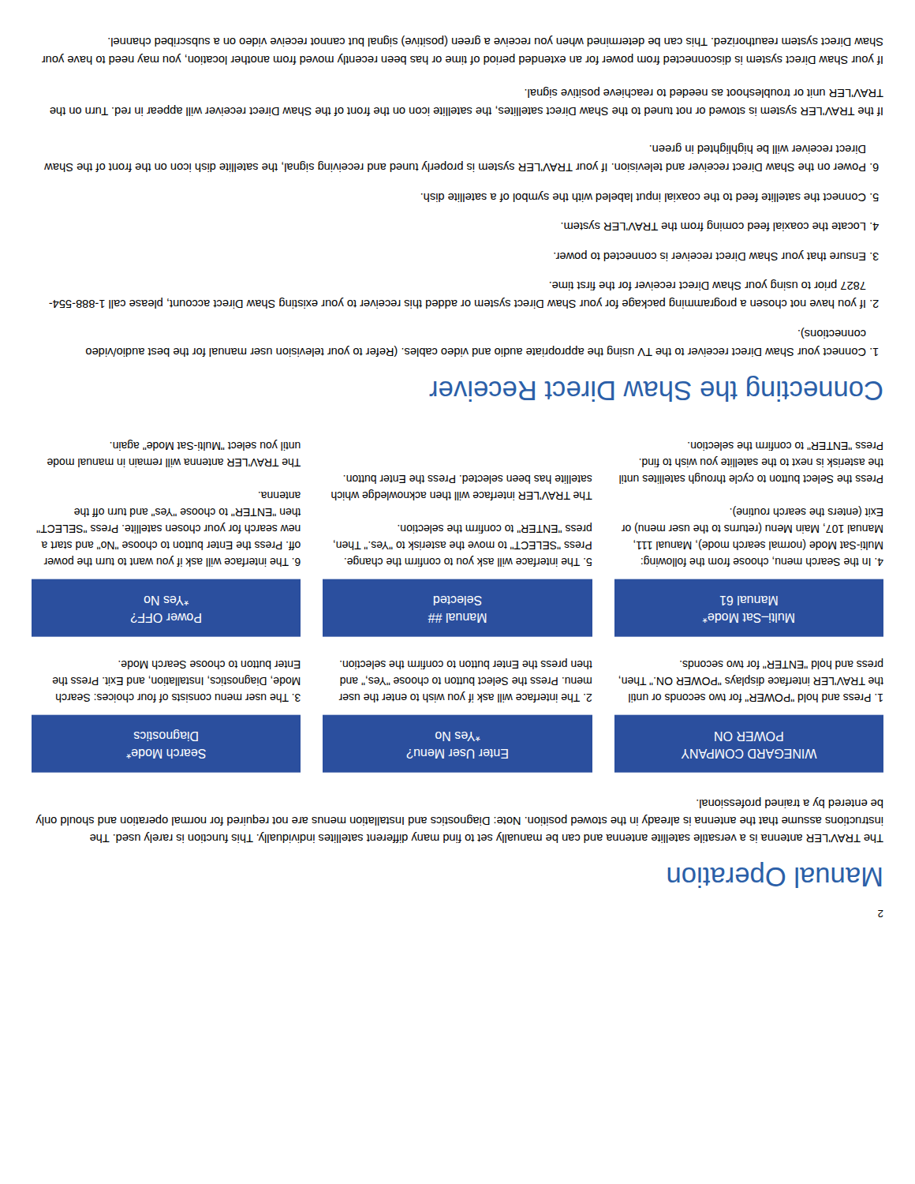2
Manual Operation
The TRAV'LER antenna is a versatile satellite antenna and can be manually set to find many different satellites individually. This function is rarely used. The instructions assume that the antenna is already in the stowed position. Note: Diagnostics and Installation menus are not required for normal operation and should only be entered by a trained professional.
WINEGARD COMPANY
POWER ON
1. Press and hold "POWER" for two seconds or until the TRAV'LER interface displays "POWER ON." Then, press and hold "ENTER" for two seconds.
Enter User Menu?
*Yes No
2. The interface will ask if you wish to enter the user menu. Press the Select button to choose "Yes," and then press the Enter button to confirm the selection.
Search Mode*
Diagnostics
3. The user menu consists of four choices: Search Mode, Diagnostics, Installation, and Exit. Press the Enter button to choose Search Mode.
Multi–Sat Mode*
Manual 61
4. In the Search menu, choose from the following: Multi-Sat Mode (normal search mode), Manual 111, Manual 107, Main Menu (returns to the user menu) or Exit (enters the search routine).
Press the Select button to cycle through satellites until the asterisk is next to the satellite you wish to find. Press "ENTER" to confirm the selection.
Manual ##
Selected
5. The interface will ask you to confirm the change. Press "SELECT" to move the asterisk to "Yes." Then, press "ENTER" to confirm the selection.
The TRAV'LER interface will then acknowledge which satellite has been selected. Press the Enter button.
Power OFF?
*Yes No
6. The interface will ask if you want to turn the power off. Press the Enter button to choose "No" and start a new search for your chosen satellite. Press "SELECT" then "ENTER" to choose "Yes" and turn off the antenna.
The TRAV'LER antenna will remain in manual mode until you select "Multi-Sat Mode" again.
Connecting the Shaw Direct Receiver
Connect your Shaw Direct receiver to the TV using the appropriate audio and video cables. (Refer to your television user manual for the best audio/video connections).
If you have not chosen a programming package for your Shaw Direct system or added this receiver to your existing Shaw Direct account, please call 1-888-554-7827 prior to using your Shaw Direct receiver for the first time.
Ensure that your Shaw Direct receiver is connected to power.
Locate the coaxial feed coming from the TRAV'LER system.
Connect the satellite feed to the coaxial input labeled with the symbol of a satellite dish.
Power on the Shaw Direct receiver and television. If your TRAV'LER system is properly tuned and receiving signal, the satellite dish icon on the front of the Shaw Direct receiver will be highlighted in green.
If the TRAV'LER system is stowed or not tuned to the Shaw Direct satellites, the satellite icon on the front of the Shaw Direct receiver will appear in red. Turn on the TRAV'LER unit or troubleshoot as needed to reachieve positive signal.
If your Shaw Direct system is disconnected from power for an extended period of time or has been recently moved from another location, you may need to have your Shaw Direct system reauthorized. This can be determined when you receive a green (positive) signal but cannot receive video on a subscribed channel.